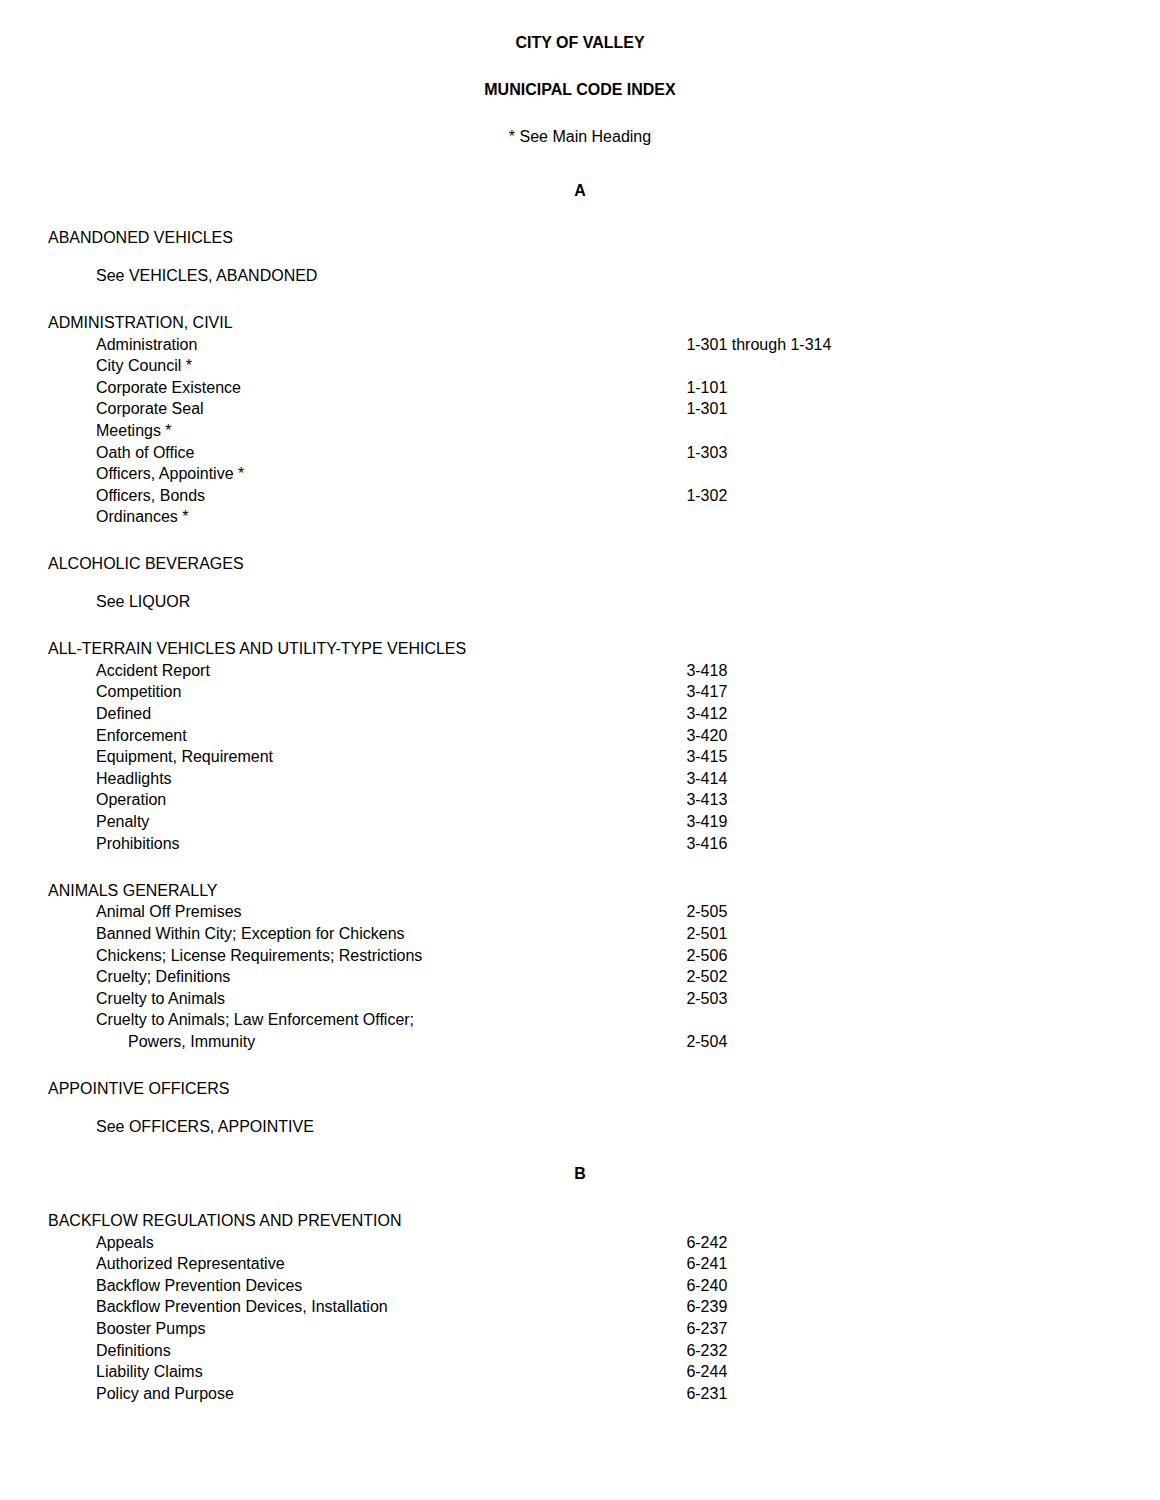CITY OF VALLEY
MUNICIPAL CODE INDEX
* See Main Heading
A
ABANDONED VEHICLES
See VEHICLES, ABANDONED
ADMINISTRATION, CIVIL
| Administration | 1-301 through 1-314 |
| City Council * | |
| Corporate Existence | 1-101 |
| Corporate Seal | 1-301 |
| Meetings * | |
| Oath of Office | 1-303 |
| Officers, Appointive * | |
| Officers, Bonds | 1-302 |
| Ordinances * | |
ALCOHOLIC BEVERAGES
See LIQUOR
ALL-TERRAIN VEHICLES AND UTILITY-TYPE VEHICLES
| Accident Report | 3-418 |
| Competition | 3-417 |
| Defined | 3-412 |
| Enforcement | 3-420 |
| Equipment, Requirement | 3-415 |
| Headlights | 3-414 |
| Operation | 3-413 |
| Penalty | 3-419 |
| Prohibitions | 3-416 |
ANIMALS GENERALLY
| Animal Off Premises | 2-505 |
| Banned Within City; Exception for Chickens | 2-501 |
| Chickens; License Requirements; Restrictions | 2-506 |
| Cruelty; Definitions | 2-502 |
| Cruelty to Animals | 2-503 |
| Cruelty to Animals; Law Enforcement Officer; | |
| Powers, Immunity | 2-504 |
APPOINTIVE OFFICERS
See OFFICERS, APPOINTIVE
B
BACKFLOW REGULATIONS AND PREVENTION
| Appeals | 6-242 |
| Authorized Representative | 6-241 |
| Backflow Prevention Devices | 6-240 |
| Backflow Prevention Devices, Installation | 6-239 |
| Booster Pumps | 6-237 |
| Definitions | 6-232 |
| Liability Claims | 6-244 |
| Policy and Purpose | 6-231 |